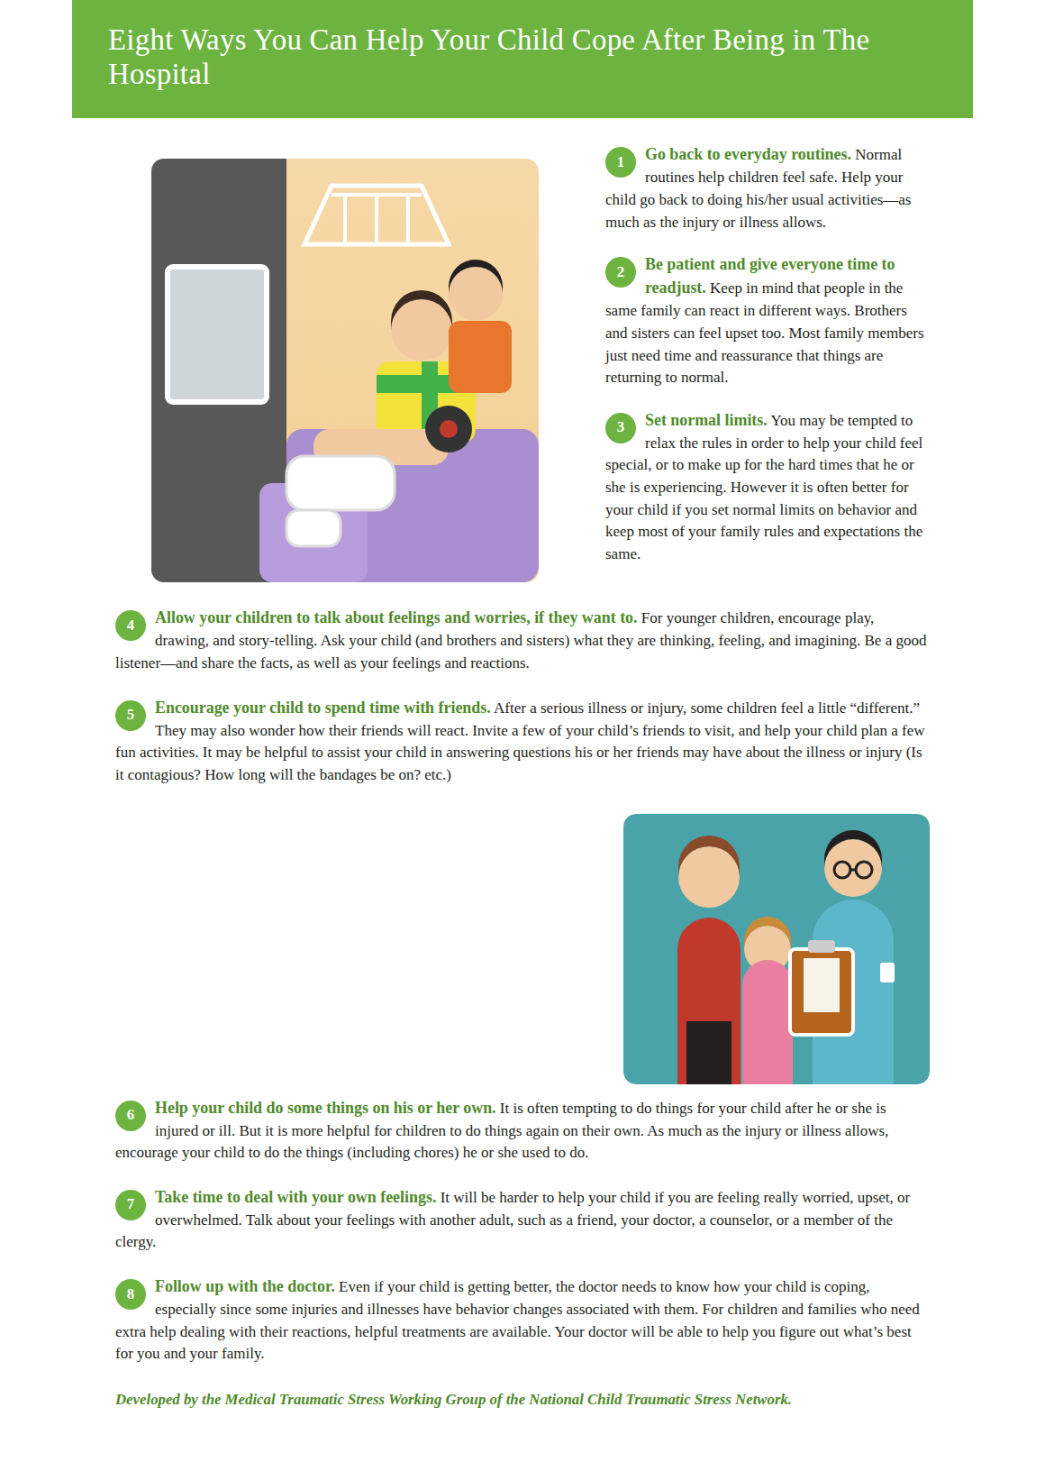Eight Ways You Can Help Your Child Cope After Being in The Hospital
1
Go back to everyday routines. Normal routines help children feel safe. Help your child go back to doing his/her usual activities—as much as the injury or illness allows.
2
Be patient and give everyone time to readjust. Keep in mind that people in the same family can react in different ways. Brothers and sisters can feel upset too. Most family members just need time and reassurance that things are returning to normal.
3
Set normal limits. You may be tempted to relax the rules in order to help your child feel special, or to make up for the hard times that he or she is experiencing. However it is often better for your child if you set normal limits on behavior and keep most of your family rules and expectations the same.
4
Allow your children to talk about feelings and worries, if they want to. For younger children, encourage play, drawing, and story-telling. Ask your child (and brothers and sisters) what they are thinking, feeling, and imagining. Be a good listener—and share the facts, as well as your feelings and reactions.
5
Encourage your child to spend time with friends. After a serious illness or injury, some children feel a little “different.” They may also wonder how their friends will react. Invite a few of your child’s friends to visit, and help your child plan a few fun activities. It may be helpful to assist your child in answering questions his or her friends may have about the illness or injury (Is it contagious? How long will the bandages be on? etc.)
6
Help your child do some things on his or her own. It is often tempting to do things for your child after he or she is injured or ill. But it is more helpful for children to do things again on their own. As much as the injury or illness allows, encourage your child to do the things (including chores) he or she used to do.
7
Take time to deal with your own feelings. It will be harder to help your child if you are feeling really worried, upset, or overwhelmed. Talk about your feelings with another adult, such as a friend, your doctor, a counselor, or a member of the clergy.
8
Follow up with the doctor. Even if your child is getting better, the doctor needs to know how your child is coping, especially since some injuries and illnesses have behavior changes associated with them. For children and families who need extra help dealing with their reactions, helpful treatments are available. Your doctor will be able to help you figure out what’s best for you and your family.
Developed by the Medical Traumatic Stress Working Group of the National Child Traumatic Stress Network.